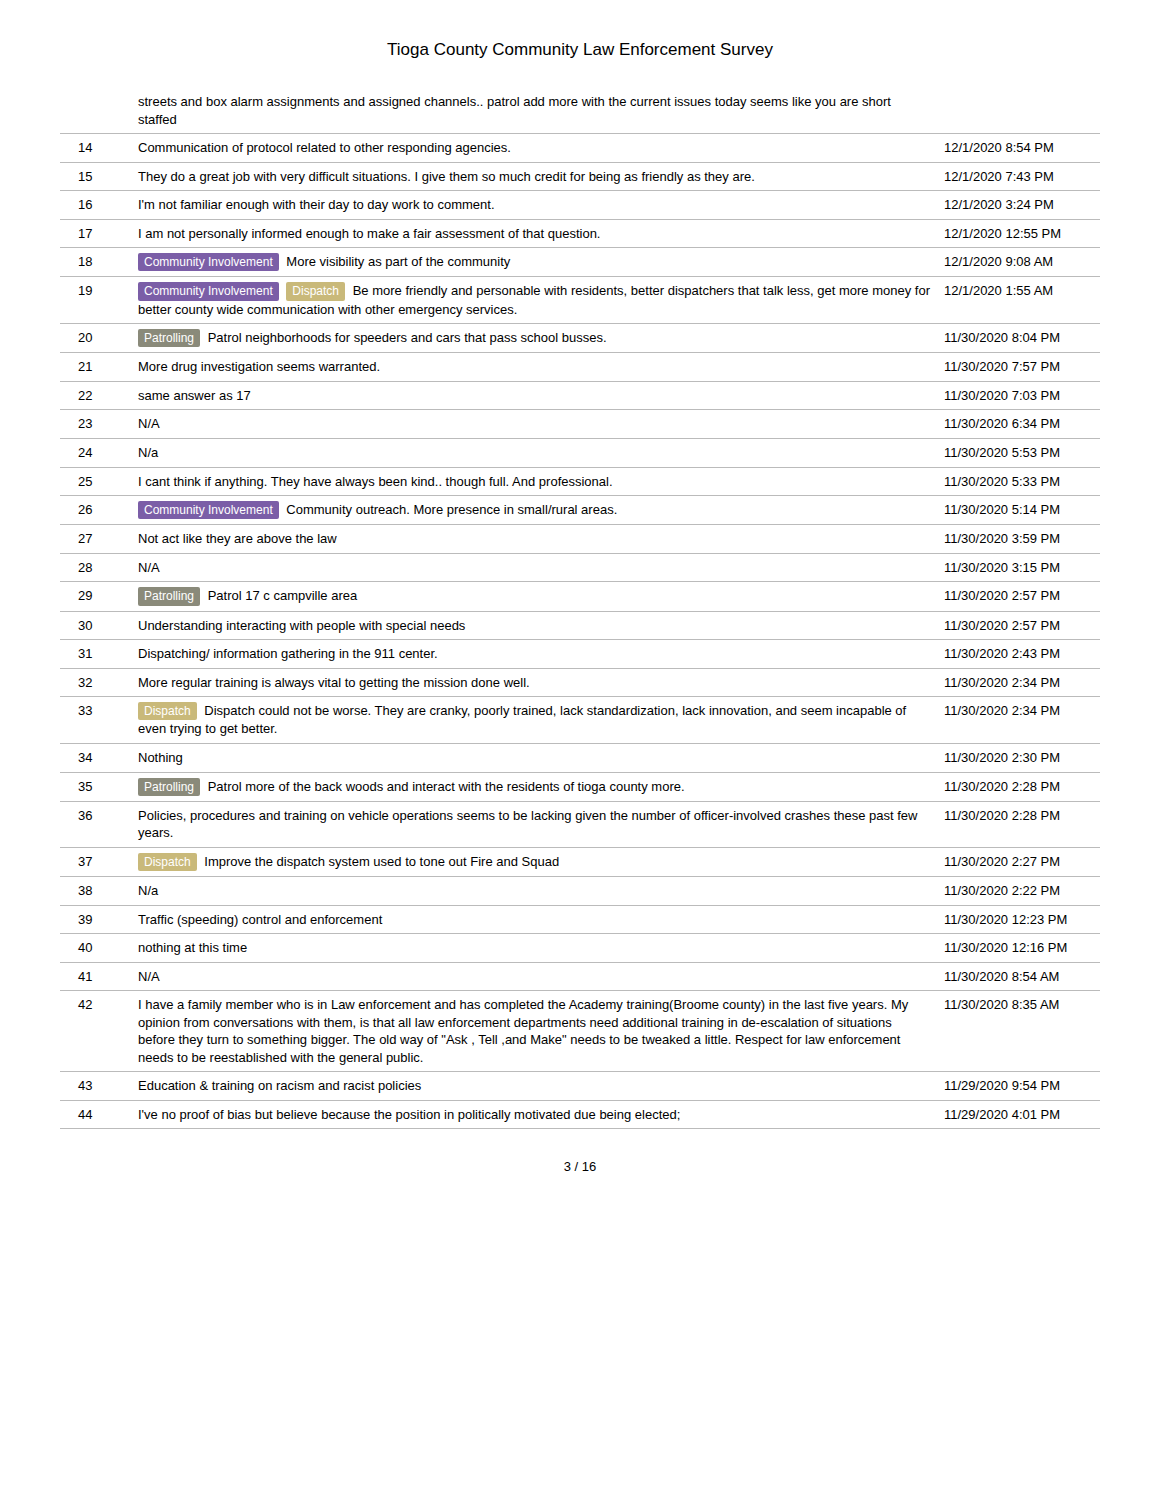Tioga County Community Law Enforcement Survey
| | streets and box alarm assignments and assigned channels.. patrol add more with the current issues today seems like you are short staffed | |
| 14 | Communication of protocol related to other responding agencies. | 12/1/2020 8:54 PM |
| 15 | They do a great job with very difficult situations. I give them so much credit for being as friendly as they are. | 12/1/2020 7:43 PM |
| 16 | I'm not familiar enough with their day to day work to comment. | 12/1/2020 3:24 PM |
| 17 | I am not personally informed enough to make a fair assessment of that question. | 12/1/2020 12:55 PM |
| 18 | Community Involvement More visibility as part of the community | 12/1/2020 9:08 AM |
| 19 | Community Involvement Dispatch Be more friendly and personable with residents, better dispatchers that talk less, get more money for better county wide communication with other emergency services. | 12/1/2020 1:55 AM |
| 20 | Patrolling Patrol neighborhoods for speeders and cars that pass school busses. | 11/30/2020 8:04 PM |
| 21 | More drug investigation seems warranted. | 11/30/2020 7:57 PM |
| 22 | same answer as 17 | 11/30/2020 7:03 PM |
| 23 | N/A | 11/30/2020 6:34 PM |
| 24 | N/a | 11/30/2020 5:53 PM |
| 25 | I cant think if anything. They have always been kind.. though full. And professional. | 11/30/2020 5:33 PM |
| 26 | Community Involvement Community outreach. More presence in small/rural areas. | 11/30/2020 5:14 PM |
| 27 | Not act like they are above the law | 11/30/2020 3:59 PM |
| 28 | N/A | 11/30/2020 3:15 PM |
| 29 | Patrolling Patrol 17 c campville area | 11/30/2020 2:57 PM |
| 30 | Understanding interacting with people with special needs | 11/30/2020 2:57 PM |
| 31 | Dispatching/ information gathering in the 911 center. | 11/30/2020 2:43 PM |
| 32 | More regular training is always vital to getting the mission done well. | 11/30/2020 2:34 PM |
| 33 | Dispatch Dispatch could not be worse. They are cranky, poorly trained, lack standardization, lack innovation, and seem incapable of even trying to get better. | 11/30/2020 2:34 PM |
| 34 | Nothing | 11/30/2020 2:30 PM |
| 35 | Patrolling Patrol more of the back woods and interact with the residents of tioga county more. | 11/30/2020 2:28 PM |
| 36 | Policies, procedures and training on vehicle operations seems to be lacking given the number of officer-involved crashes these past few years. | 11/30/2020 2:28 PM |
| 37 | Dispatch Improve the dispatch system used to tone out Fire and Squad | 11/30/2020 2:27 PM |
| 38 | N/a | 11/30/2020 2:22 PM |
| 39 | Traffic (speeding) control and enforcement | 11/30/2020 12:23 PM |
| 40 | nothing at this time | 11/30/2020 12:16 PM |
| 41 | N/A | 11/30/2020 8:54 AM |
| 42 | I have a family member who is in Law enforcement and has completed the Academy training(Broome county) in the last five years. My opinion from conversations with them, is that all law enforcement departments need additional training in de-escalation of situations before they turn to something bigger. The old way of "Ask , Tell ,and Make" needs to be tweaked a little. Respect for law enforcement needs to be reestablished with the general public. | 11/30/2020 8:35 AM |
| 43 | Education & training on racism and racist policies | 11/29/2020 9:54 PM |
| 44 | I've no proof of bias but believe because the position in politically motivated due being elected; | 11/29/2020 4:01 PM |
3 / 16